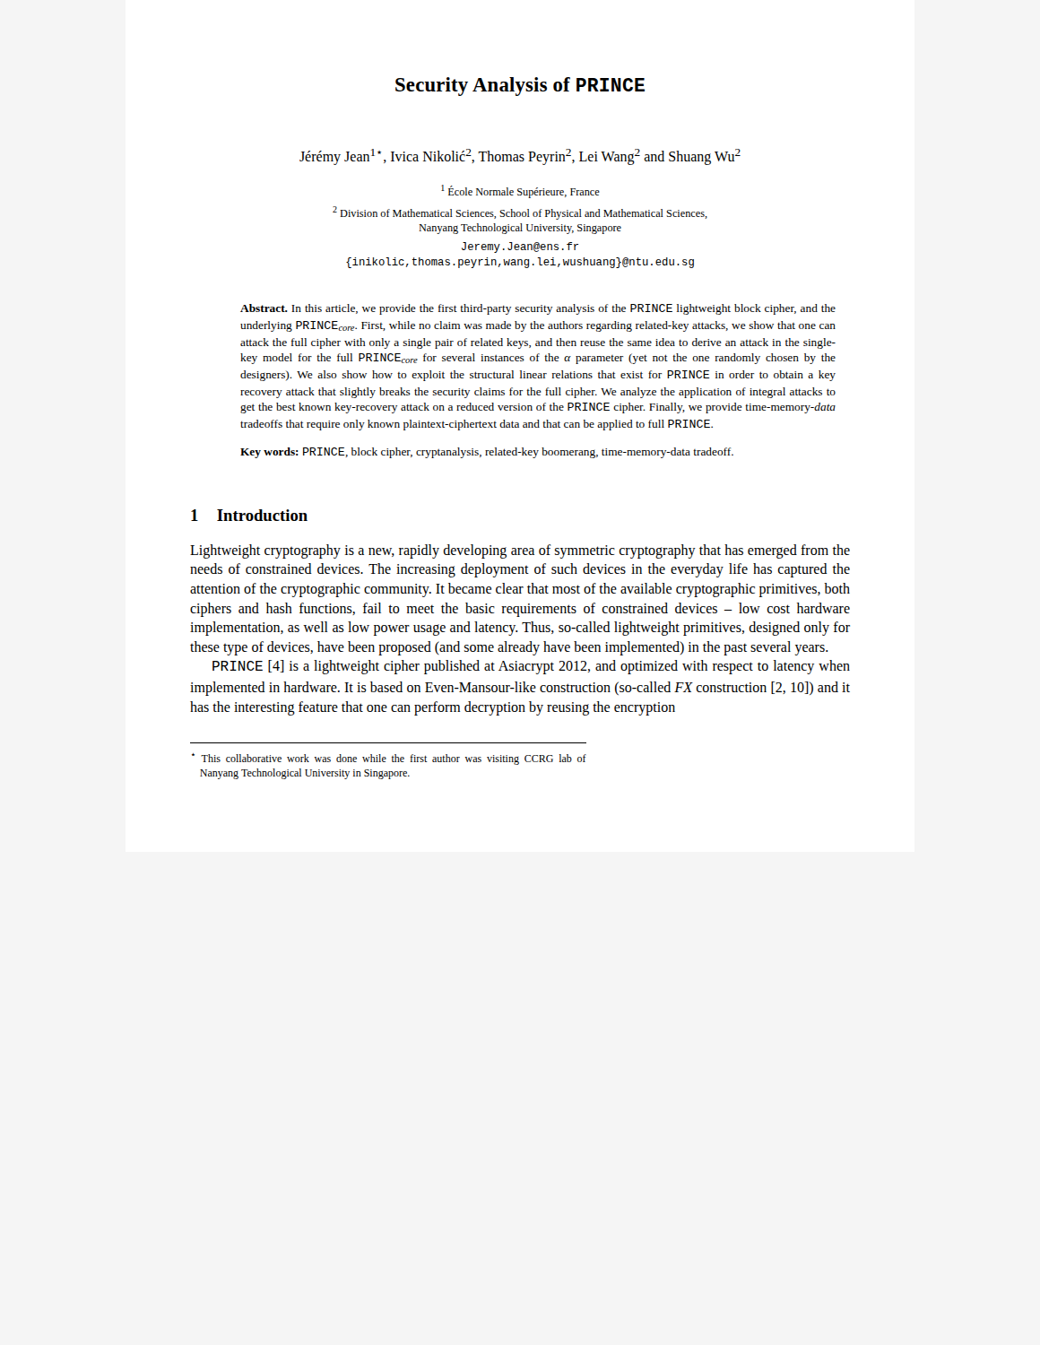Security Analysis of PRINCE
Jérémy Jean1⋆, Ivica Nikolić2, Thomas Peyrin2, Lei Wang2 and Shuang Wu2
1 École Normale Supérieure, France
2 Division of Mathematical Sciences, School of Physical and Mathematical Sciences,
Nanyang Technological University, Singapore
Jeremy.Jean@ens.fr
{inikolic,thomas.peyrin,wang.lei,wushuang}@ntu.edu.sg
Abstract. In this article, we provide the first third-party security analysis of the PRINCE lightweight block cipher, and the underlying PRINCE core. First, while no claim was made by the authors regarding related-key attacks, we show that one can attack the full cipher with only a single pair of related keys, and then reuse the same idea to derive an attack in the single-key model for the full PRINCE core for several instances of the α parameter (yet not the one randomly chosen by the designers). We also show how to exploit the structural linear relations that exist for PRINCE in order to obtain a key recovery attack that slightly breaks the security claims for the full cipher. We analyze the application of integral attacks to get the best known key-recovery attack on a reduced version of the PRINCE cipher. Finally, we provide time-memory-data tradeoffs that require only known plaintext-ciphertext data and that can be applied to full PRINCE.
Key words: PRINCE, block cipher, cryptanalysis, related-key boomerang, time-memory-data tradeoff.
1 Introduction
Lightweight cryptography is a new, rapidly developing area of symmetric cryptography that has emerged from the needs of constrained devices. The increasing deployment of such devices in the everyday life has captured the attention of the cryptographic community. It became clear that most of the available cryptographic primitives, both ciphers and hash functions, fail to meet the basic requirements of constrained devices – low cost hardware implementation, as well as low power usage and latency. Thus, so-called lightweight primitives, designed only for these type of devices, have been proposed (and some already have been implemented) in the past several years.
PRINCE [4] is a lightweight cipher published at Asiacrypt 2012, and optimized with respect to latency when implemented in hardware. It is based on Even-Mansour-like construction (so-called FX construction [2, 10]) and it has the interesting feature that one can perform decryption by reusing the encryption
⋆ This collaborative work was done while the first author was visiting CCRG lab of Nanyang Technological University in Singapore.